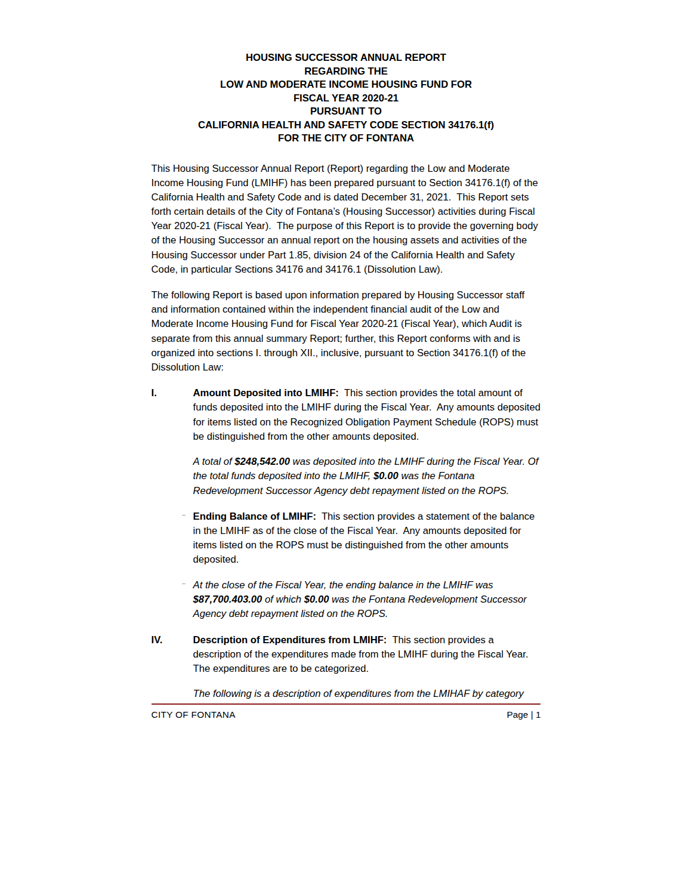HOUSING SUCCESSOR ANNUAL REPORT REGARDING THE LOW AND MODERATE INCOME HOUSING FUND FOR FISCAL YEAR 2020-21 PURSUANT TO CALIFORNIA HEALTH AND SAFETY CODE SECTION 34176.1(f) FOR THE CITY OF FONTANA
This Housing Successor Annual Report (Report) regarding the Low and Moderate Income Housing Fund (LMIHF) has been prepared pursuant to Section 34176.1(f) of the California Health and Safety Code and is dated December 31, 2021. This Report sets forth certain details of the City of Fontana’s (Housing Successor) activities during Fiscal Year 2020-21 (Fiscal Year). The purpose of this Report is to provide the governing body of the Housing Successor an annual report on the housing assets and activities of the Housing Successor under Part 1.85, division 24 of the California Health and Safety Code, in particular Sections 34176 and 34176.1 (Dissolution Law).
The following Report is based upon information prepared by Housing Successor staff and information contained within the independent financial audit of the Low and Moderate Income Housing Fund for Fiscal Year 2020-21 (Fiscal Year), which Audit is separate from this annual summary Report; further, this Report conforms with and is organized into sections I. through XII., inclusive, pursuant to Section 34176.1(f) of the Dissolution Law:
I.
Amount Deposited into LMIHF: This section provides the total amount of funds deposited into the LMIHF during the Fiscal Year. Any amounts deposited for items listed on the Recognized Obligation Payment Schedule (ROPS) must be distinguished from the other amounts deposited.
A total of $248,542.00 was deposited into the LMIHF during the Fiscal Year. Of the total funds deposited into the LMIHF, $0.00 was the Fontana Redevelopment Successor Agency debt repayment listed on the ROPS.
Ending Balance of LMIHF: This section provides a statement of the balance in the LMIHF as of the close of the Fiscal Year. Any amounts deposited for items listed on the ROPS must be distinguished from the other amounts deposited.
At the close of the Fiscal Year, the ending balance in the LMIHF was $87,700.403.00 of which $0.00 was the Fontana Redevelopment Successor Agency debt repayment listed on the ROPS.
IV.
Description of Expenditures from LMIHF: This section provides a description of the expenditures made from the LMIHF during the Fiscal Year. The expenditures are to be categorized.
The following is a description of expenditures from the LMIHAF by category
CITY OF FONTANA
Page | 1